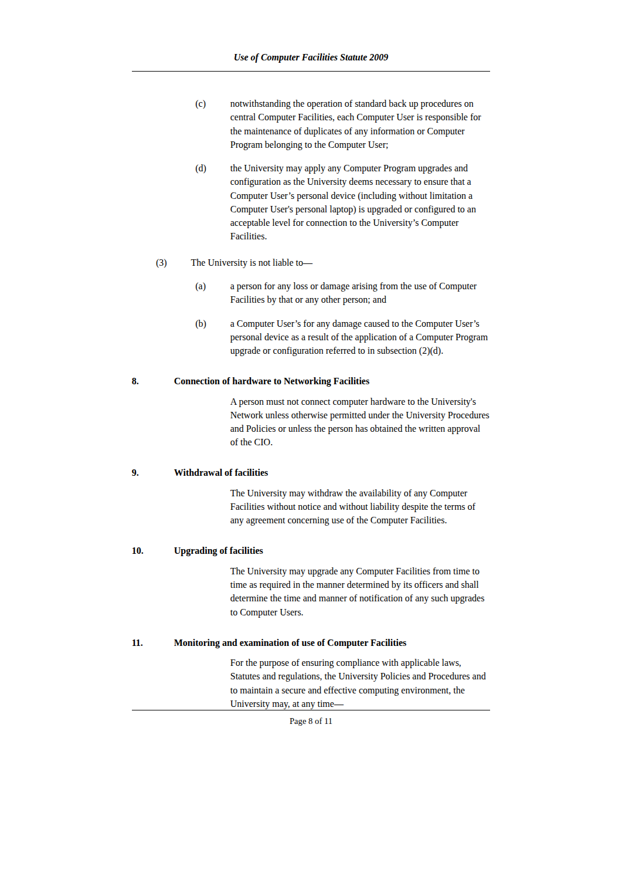Use of Computer Facilities Statute 2009
(c)
notwithstanding the operation of standard back up procedures on central Computer Facilities, each Computer User is responsible for the maintenance of duplicates of any information or Computer Program belonging to the Computer User;
(d)
the University may apply any Computer Program upgrades and configuration as the University deems necessary to ensure that a Computer User’s personal device (including without limitation a Computer User's personal laptop) is upgraded or configured to an acceptable level for connection to the University’s Computer Facilities.
(3)
The University is not liable to—
(a)
a person for any loss or damage arising from the use of Computer Facilities by that or any other person; and
(b)
a Computer User’s for any damage caused to the Computer User’s personal device as a result of the application of a Computer Program upgrade or configuration referred to in subsection (2)(d).
8. Connection of hardware to Networking Facilities
A person must not connect computer hardware to the University's Network unless otherwise permitted under the University Procedures and Policies or unless the person has obtained the written approval of the CIO.
9. Withdrawal of facilities
The University may withdraw the availability of any Computer Facilities without notice and without liability despite the terms of any agreement concerning use of the Computer Facilities.
10. Upgrading of facilities
The University may upgrade any Computer Facilities from time to time as required in the manner determined by its officers and shall determine the time and manner of notification of any such upgrades to Computer Users.
11. Monitoring and examination of use of Computer Facilities
For the purpose of ensuring compliance with applicable laws, Statutes and regulations, the University Policies and Procedures and to maintain a secure and effective computing environment, the University may, at any time—
Page 8 of 11